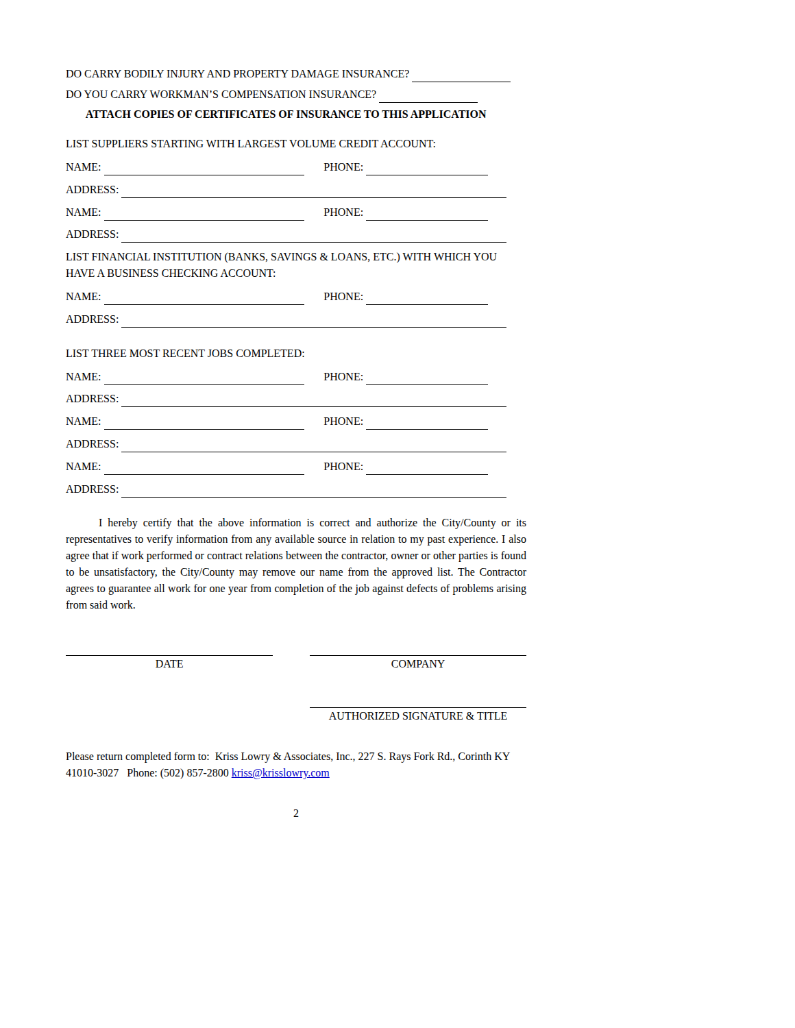Do carry bodily injury and property damage insurance?
Do you carry workman’s compensation insurance?
Attach copies of certificates of insurance to this application
List suppliers starting with largest volume credit account:
Name: Phone:
Address:
Name: Phone:
Address:
List financial institution (banks, savings & loans, etc.) with which you have a business checking account:
Name: Phone:
Address:
List three most recent jobs completed:
Name: Phone:
Address:
Name: Phone:
Address:
Name: Phone:
Address:
I hereby certify that the above information is correct and authorize the City/County or its representatives to verify information from any available source in relation to my past experience. I also agree that if work performed or contract relations between the contractor, owner or other parties is found to be unsatisfactory, the City/County may remove our name from the approved list. The Contractor agrees to guarantee all work for one year from completion of the job against defects of problems arising from said work.
| Date | | Company |
| | | Authorized Signature & Title |
Please return completed form to: Kriss Lowry & Associates, Inc., 227 S. Rays Fork Rd., Corinth KY 41010-3027 Phone: (502) 857-2800 kriss@krisslowry.com
2